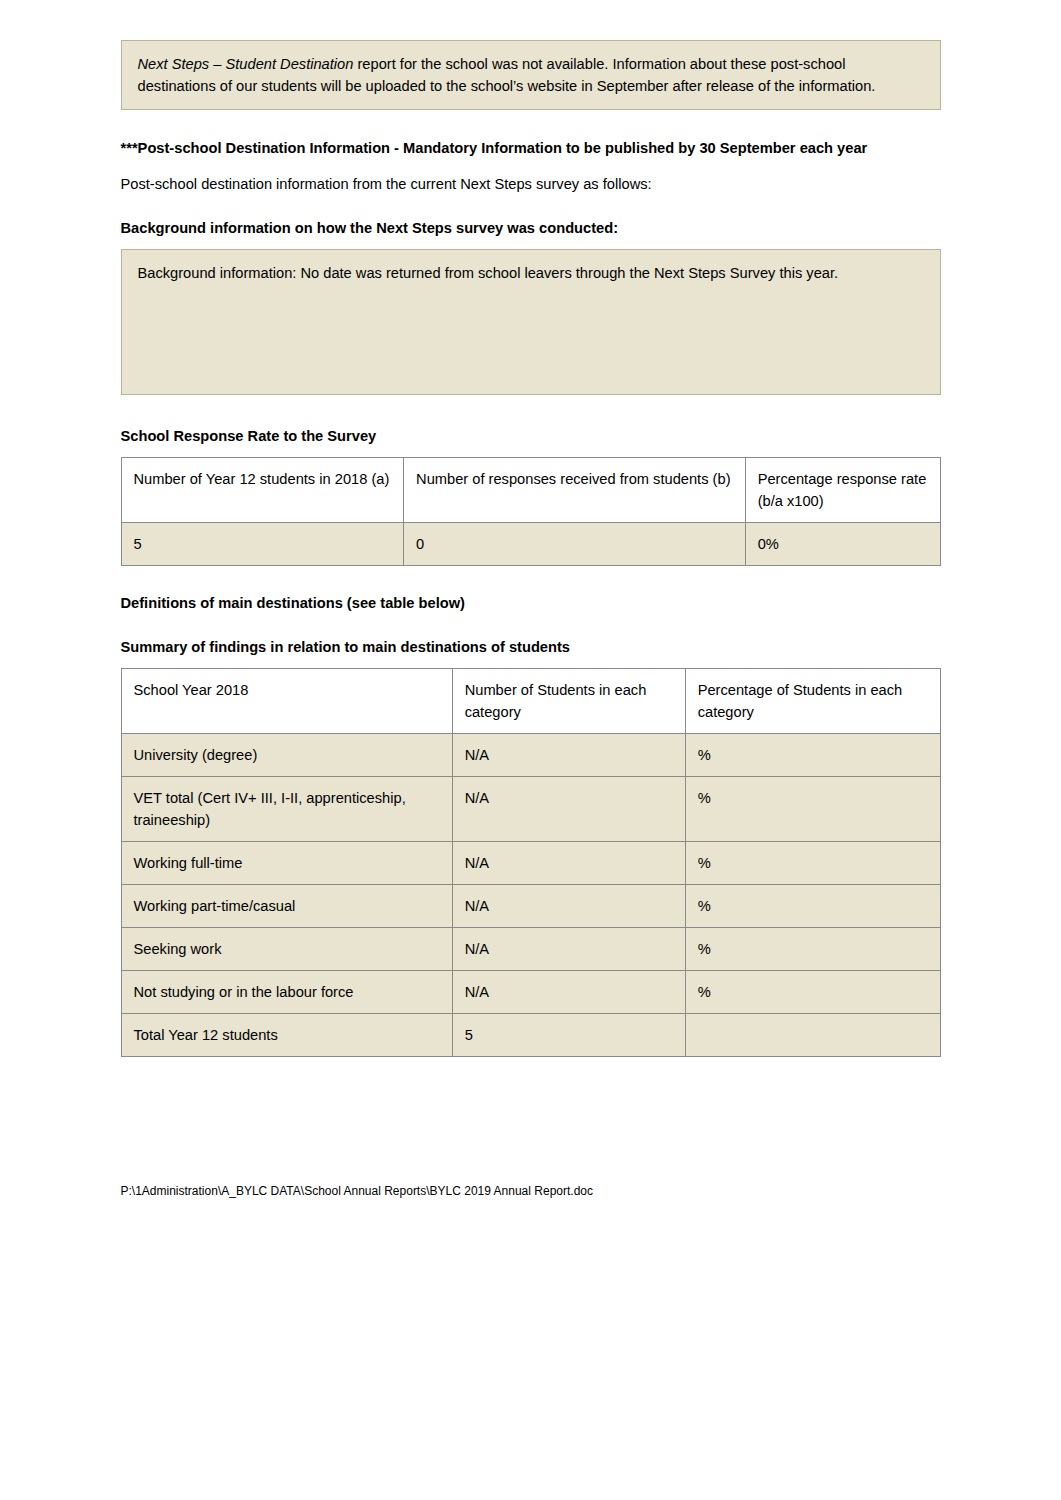Next Steps – Student Destination report for the school was not available. Information about these post-school destinations of our students will be uploaded to the school’s website in September after release of the information.
***Post-school Destination Information - Mandatory Information to be published by 30 September each year
Post-school destination information from the current Next Steps survey as follows:
Background information on how the Next Steps survey was conducted:
Background information: No date was returned from school leavers through the Next Steps Survey this year.
School Response Rate to the Survey
| Number of Year 12 students in 2018 (a) | Number of responses received from students (b) | Percentage response rate (b/a x100) |
| --- | --- | --- |
| 5 | 0 | 0% |
Definitions of main destinations (see table below)
Summary of findings in relation to main destinations of students
| School Year 2018 | Number of Students in each category | Percentage of Students in each category |
| --- | --- | --- |
| University (degree) | N/A | % |
| VET total (Cert IV+ III, I-II, apprenticeship, traineeship) | N/A | % |
| Working full-time | N/A | % |
| Working part-time/casual | N/A | % |
| Seeking work | N/A | % |
| Not studying or in the labour force | N/A | % |
| Total Year 12 students | 5 | |
P:\1Administration\A_BYLC DATA\School Annual Reports\BYLC 2019 Annual Report.doc